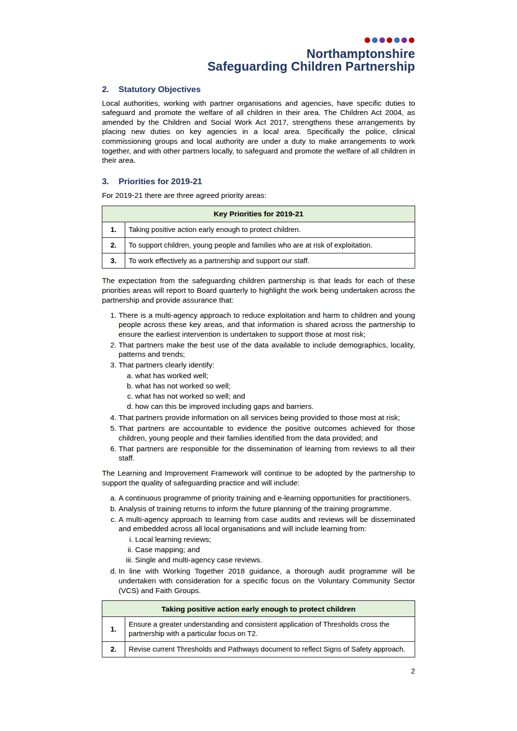●●●●●●●
Northamptonshire
Safeguarding Children Partnership
2. Statutory Objectives
Local authorities, working with partner organisations and agencies, have specific duties to safeguard and promote the welfare of all children in their area. The Children Act 2004, as amended by the Children and Social Work Act 2017, strengthens these arrangements by placing new duties on key agencies in a local area. Specifically the police, clinical commissioning groups and local authority are under a duty to make arrangements to work together, and with other partners locally, to safeguard and promote the welfare of all children in their area.
3. Priorities for 2019-21
For 2019-21 there are three agreed priority areas:
| Key Priorities for 2019-21 |
| --- |
| 1. | Taking positive action early enough to protect children. |
| 2. | To support children, young people and families who are at risk of exploitation. |
| 3. | To work effectively as a partnership and support our staff. |
The expectation from the safeguarding children partnership is that leads for each of these priorities areas will report to Board quarterly to highlight the work being undertaken across the partnership and provide assurance that:
There is a multi-agency approach to reduce exploitation and harm to children and young people across these key areas, and that information is shared across the partnership to ensure the earliest intervention is undertaken to support those at most risk;
That partners make the best use of the data available to include demographics, locality, patterns and trends;
That partners clearly identify:
what has worked well;
what has not worked so well;
what has not worked so well; and
how can this be improved including gaps and barriers.
That partners provide information on all services being provided to those most at risk;
That partners are accountable to evidence the positive outcomes achieved for those children, young people and their families identified from the data provided; and
That partners are responsible for the dissemination of learning from reviews to all their staff.
The Learning and Improvement Framework will continue to be adopted by the partnership to support the quality of safeguarding practice and will include:
A continuous programme of priority training and e-learning opportunities for practitioners.
Analysis of training returns to inform the future planning of the training programme.
A multi-agency approach to learning from case audits and reviews will be disseminated and embedded across all local organisations and will include learning from:
Local learning reviews;
Case mapping; and
Single and multi-agency case reviews.
In line with Working Together 2018 guidance, a thorough audit programme will be undertaken with consideration for a specific focus on the Voluntary Community Sector (VCS) and Faith Groups.
| Taking positive action early enough to protect children |
| --- |
| 1. | Ensure a greater understanding and consistent application of Thresholds cross the partnership with a particular focus on T2. |
| 2. | Revise current Thresholds and Pathways document to reflect Signs of Safety approach. |
2